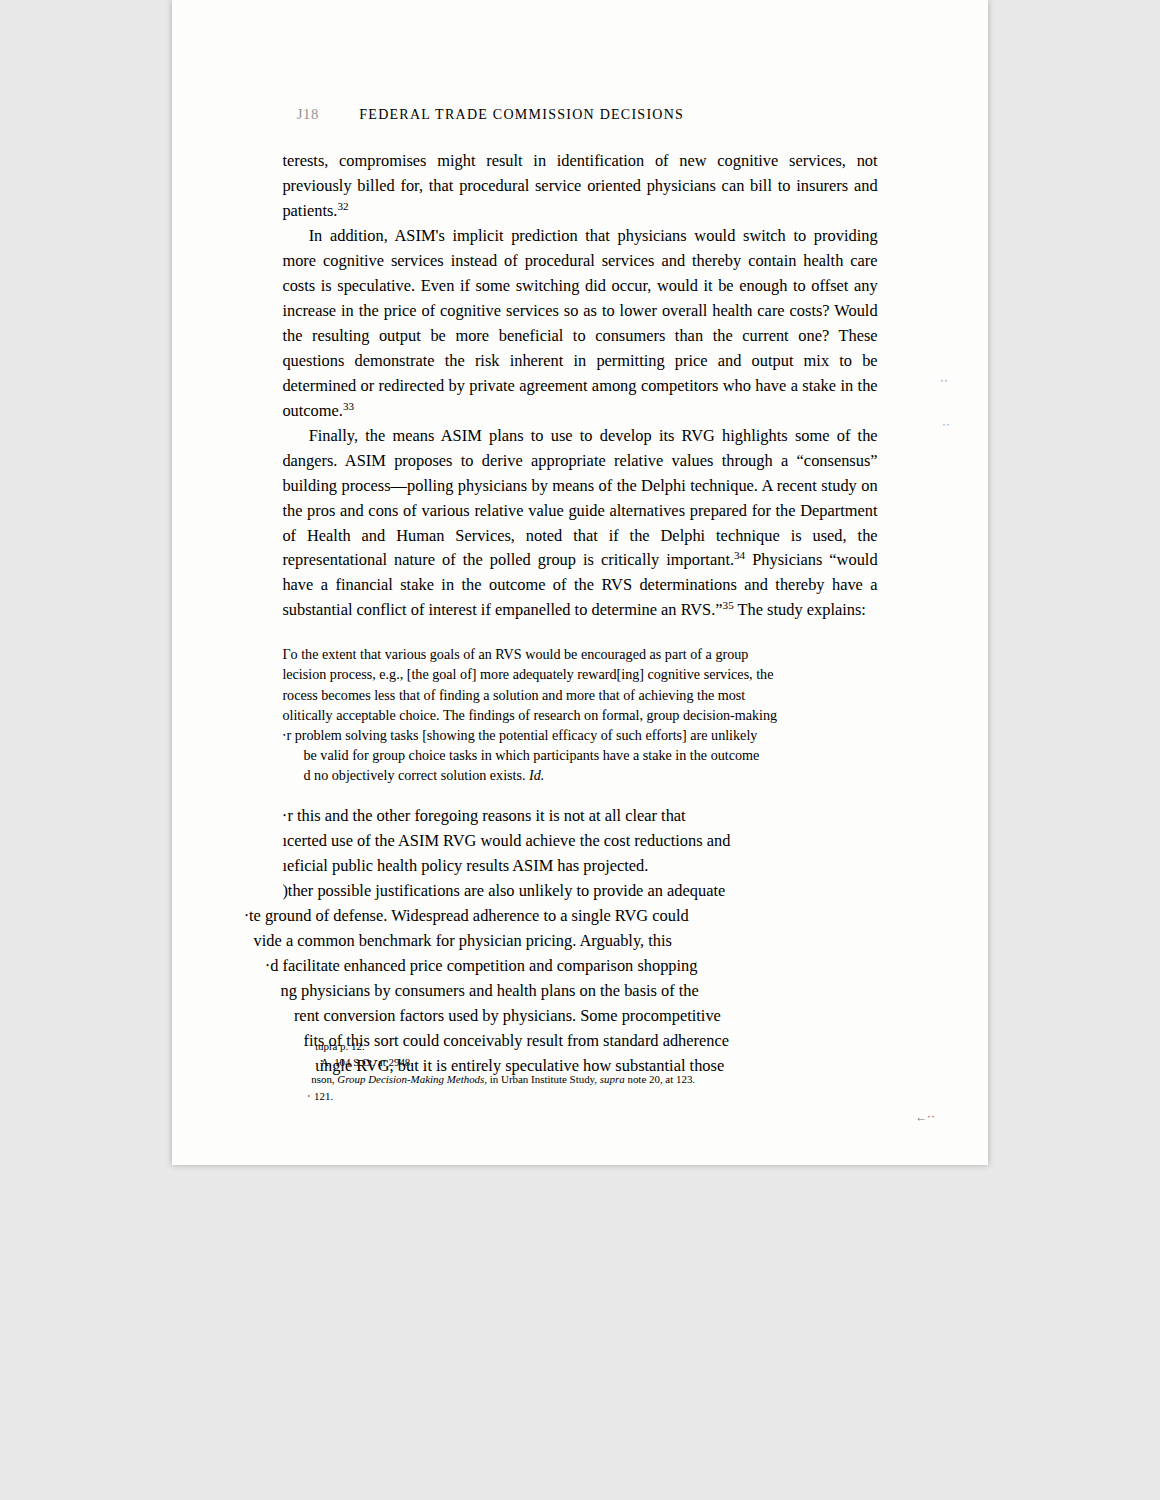J18 Federal Trade Commission Decisions
terests, compromises might result in identification of new cognitive services, not previously billed for, that procedural service oriented physicians can bill to insurers and patients.32
In addition, ASIM's implicit prediction that physicians would switch to providing more cognitive services instead of procedural services and thereby contain health care costs is speculative. Even if some switching did occur, would it be enough to offset any increase in the price of cognitive services so as to lower overall health care costs? Would the resulting output be more beneficial to consumers than the current one? These questions demonstrate the risk inherent in permitting price and output mix to be determined or redirected by private agreement among competitors who have a stake in the outcome.33
Finally, the means ASIM plans to use to develop its RVG highlights some of the dangers. ASIM proposes to derive appropriate relative values through a “consensus” building process—polling physicians by means of the Delphi technique. A recent study on the pros and cons of various relative value guide alternatives prepared for the Department of Health and Human Services, noted that if the Delphi technique is used, the representational nature of the polled group is critically important.34 Physicians “would have a financial stake in the outcome of the RVS determinations and thereby have a substantial conflict of interest if empanelled to determine an RVS.”35 The study explains:
Γo the extent that various goals of an RVS would be encouraged as part of a group
lecision process, e.g., [the goal of] more adequately reward[ing] cognitive services, the
rocess becomes less that of finding a solution and more that of achieving the most
olitically acceptable choice. The findings of research on formal, group decision-making
‧r problem solving tasks [showing the potential efficacy of such efforts] are unlikely
be valid for group choice tasks in which participants have a stake in the outcome
d no objectively correct solution exists. Id.
‧r this and the other foregoing reasons it is not at all clear that
ıcerted use of the ASIM RVG would achieve the cost reductions and
ıeficial public health policy results ASIM has projected.
)ther possible justifications are also unlikely to provide an adequate
‧te ground of defense. Widespread adherence to a single RVG could
vide a common benchmark for physician pricing. Arguably, this
‧d facilitate enhanced price competition and comparison shopping
ng physicians by consumers and health plans on the basis of the
rent conversion factors used by physicians. Some procompetitive
fits of this sort could conceivably result from standard adherence
ιingle RVG, but it is entirely speculative how substantial those
ιupra p. 12.
A, 104 S.Ct. at 2948.
nson, Group Decision-Making Methods, in Urban Institute Study, supra note 20, at 123.
‧ 121.
‧‧
‧‧
←‧‧